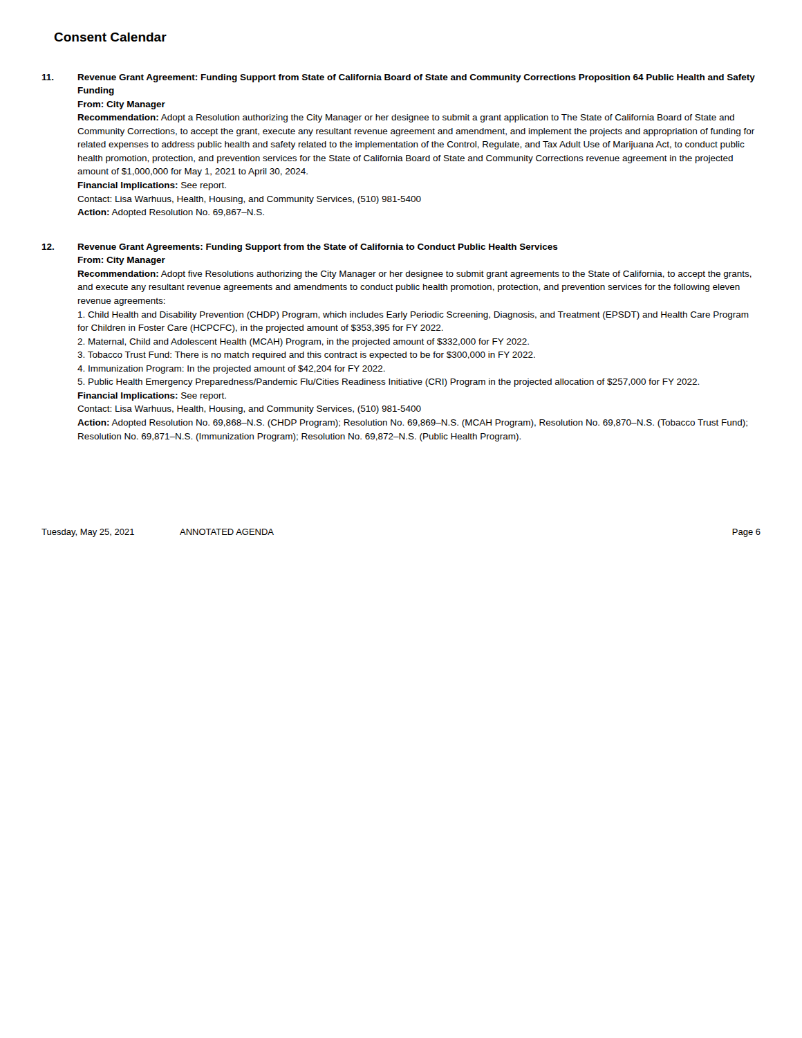Consent Calendar
11.
Revenue Grant Agreement: Funding Support from State of California Board of State and Community Corrections Proposition 64 Public Health and Safety Funding
From: City Manager
Recommendation: Adopt a Resolution authorizing the City Manager or her designee to submit a grant application to The State of California Board of State and Community Corrections, to accept the grant, execute any resultant revenue agreement and amendment, and implement the projects and appropriation of funding for related expenses to address public health and safety related to the implementation of the Control, Regulate, and Tax Adult Use of Marijuana Act, to conduct public health promotion, protection, and prevention services for the State of California Board of State and Community Corrections revenue agreement in the projected amount of $1,000,000 for May 1, 2021 to April 30, 2024.
Financial Implications: See report.
Contact: Lisa Warhuus, Health, Housing, and Community Services, (510) 981-5400
Action: Adopted Resolution No. 69,867–N.S.
12.
Revenue Grant Agreements: Funding Support from the State of California to Conduct Public Health Services
From: City Manager
Recommendation: Adopt five Resolutions authorizing the City Manager or her designee to submit grant agreements to the State of California, to accept the grants, and execute any resultant revenue agreements and amendments to conduct public health promotion, protection, and prevention services for the following eleven revenue agreements:
1. Child Health and Disability Prevention (CHDP) Program, which includes Early Periodic Screening, Diagnosis, and Treatment (EPSDT) and Health Care Program for Children in Foster Care (HCPCFC), in the projected amount of $353,395 for FY 2022.
2. Maternal, Child and Adolescent Health (MCAH) Program, in the projected amount of $332,000 for FY 2022.
3. Tobacco Trust Fund: There is no match required and this contract is expected to be for $300,000 in FY 2022.
4. Immunization Program: In the projected amount of $42,204 for FY 2022.
5. Public Health Emergency Preparedness/Pandemic Flu/Cities Readiness Initiative (CRI) Program in the projected allocation of $257,000 for FY 2022.
Financial Implications: See report.
Contact: Lisa Warhuus, Health, Housing, and Community Services, (510) 981-5400
Action: Adopted Resolution No. 69,868–N.S. (CHDP Program); Resolution No. 69,869–N.S. (MCAH Program), Resolution No. 69,870–N.S. (Tobacco Trust Fund); Resolution No. 69,871–N.S. (Immunization Program); Resolution No. 69,872–N.S. (Public Health Program).
Tuesday, May 25, 2021
ANNOTATED AGENDA
Page 6